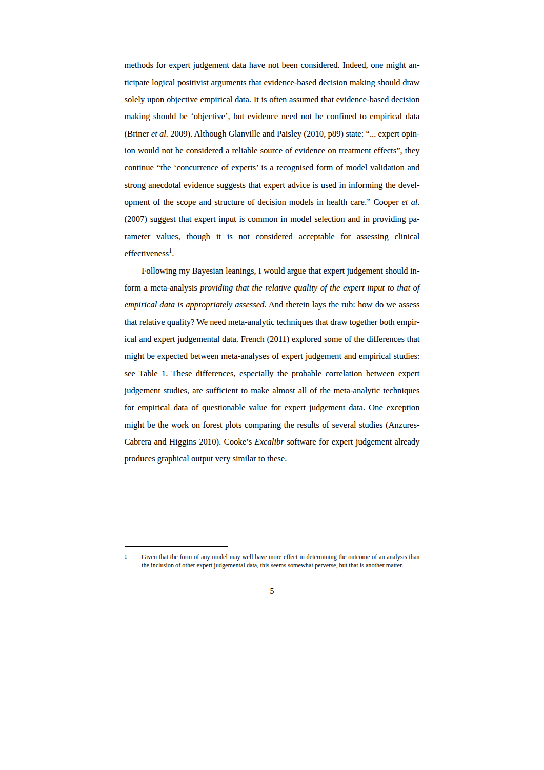methods for expert judgement data have not been considered. Indeed, one might anticipate logical positivist arguments that evidence-based decision making should draw solely upon objective empirical data. It is often assumed that evidence-based decision making should be ‘objective’, but evidence need not be confined to empirical data (Briner et al. 2009). Although Glanville and Paisley (2010, p89) state: “... expert opinion would not be considered a reliable source of evidence on treatment effects”, they continue “the ‘concurrence of experts’ is a recognised form of model validation and strong anecdotal evidence suggests that expert advice is used in informing the development of the scope and structure of decision models in health care.” Cooper et al. (2007) suggest that expert input is common in model selection and in providing parameter values, though it is not considered acceptable for assessing clinical effectiveness1.
Following my Bayesian leanings, I would argue that expert judgement should inform a meta-analysis providing that the relative quality of the expert input to that of empirical data is appropriately assessed. And therein lays the rub: how do we assess that relative quality? We need meta-analytic techniques that draw together both empirical and expert judgemental data. French (2011) explored some of the differences that might be expected between meta-analyses of expert judgement and empirical studies: see Table 1. These differences, especially the probable correlation between expert judgement studies, are sufficient to make almost all of the meta-analytic techniques for empirical data of questionable value for expert judgement data. One exception might be the work on forest plots comparing the results of several studies (Anzures-Cabrera and Higgins 2010). Cooke’s Excalibr software for expert judgement already produces graphical output very similar to these.
1
Given that the form of any model may well have more effect in determining the outcome of an analysis than the inclusion of other expert judgemental data, this seems somewhat perverse, but that is another matter.
5